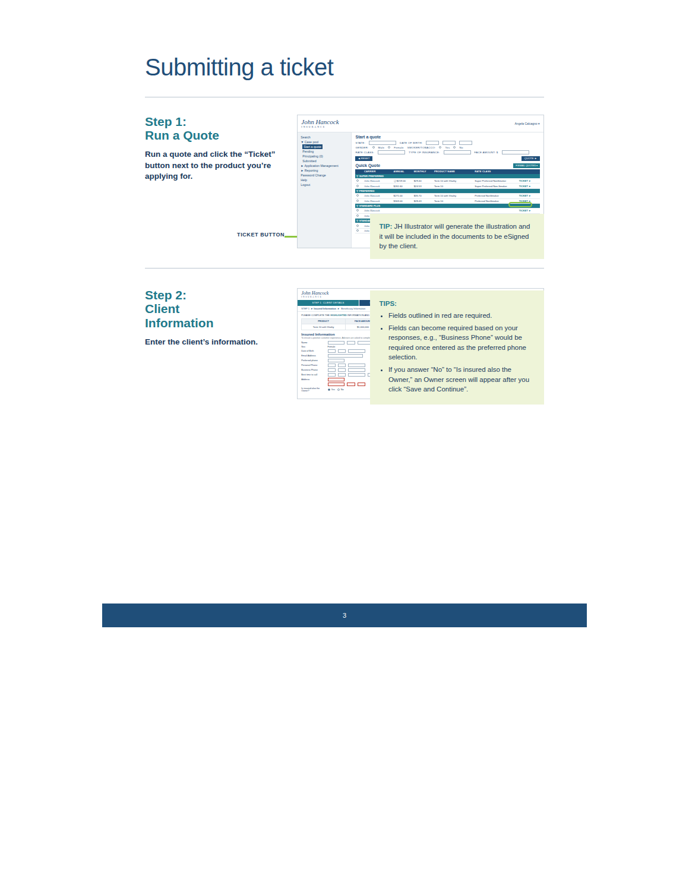Submitting a ticket
Step 1:
Run a Quote
Run a quote and click the “Ticket” button next to the product you’re applying for.
TICKET BUTTON
John HancockINSURANCE
Angela Calcagno ▾
Search
▼ Case pool
Start a quote
Pending
Principaling (0)
Submitted
► Application Management
► Reporting
Password Change
Help
Logout
Start a quote
STATE: DATE OF BIRTH:
GENDER: Male Female SMOKER/TOBACCO: Yes No
RATE CLASS: TYPE OF INSURANCE: FACE AMOUNT: $
◀ RESET QUOTE ►
Quick Quote ✉ EMAIL QUOTES ▾
| | CARRIER | ANNUAL | MONTHLY | PRODUCT NAME | RATE CLASS | |
| --- | --- | --- | --- | --- | --- | --- |
| ▽ SUPER PREFERRED |
| | John Hancock | ⓘ $219.00 | $29.40 | Term 10 with Vitality | Super Preferred NonSmoker | TICKET ► |
| | John Hancock | $261.60 | $24.53 | Term 10 | Super Preferred Non-Smoker | TICKET ► |
| ▽ PREFERRED |
| | John Hancock | $271.00 | $35.70 | Term 10 with Vitality | Preferred NonSmoker | TICKET ► |
| | John Hancock | $303.00 | $28.43 | Term 10 | Preferred NonSmoker | TICKET ► |
| ▽ STANDARD PLUS |
| | John Hancock | | | | | TICKET ► |
| | John Hancock | $452.00 | $42.03 | Term 10 | Standard Plus NonSmoker | TICKET ► |
| ▽ STANDARD |
| | John Hancock | $575.00 | $52.30 | Te… | | |
| | John Hancock | $619.00 | $60.43 | Te… | | |
TIP: JH Illustrator will generate the illustration and it will be included in the documents to be eSigned by the client.
Step 2:
Client
Information
Enter the client’s information.
John HancockINSURANCE
CONTACT US ►
STEP 1 CLIENT DETAILS
STEP 2 POLICY INFORMATION
STEP 3 AGENT INFORMATION
STEP 4 SUBMIT
STEP 1 ► Insured Information ► Beneficiary Information
PLEASE COMPLETE THE HIGHLIGHTED INFORMATION AND SELECT SAVE AND CONTINUE TO MOVE TO THE NEXT SECTION.
| PRODUCT | FACE AMOUNT | RATE CLASS | ANNUAL PREMIUM | RATING % | FLAT EXTRA |
| --- | --- | --- | --- | --- | --- |
| Term 10 with Vitality | $1,000,000 | Super Preferred NonSmoker | $219.00 | | $0/1000 |
Insured Information
To ensure a positive customer experience, Advisors are asked to complete all of the fields in this section.
Name
Sex Female
Date of Birth
Email Address
Preferred phone
Personal Phone
Business Phone
Best time to call
Address
Is insured also the Owner? Yes No
TIPS:
Fields outlined in red are required.
Fields can become required based on your responses, e.g., “Business Phone” would be required once entered as the preferred phone selection.
If you answer “No” to “Is insured also the Owner,” an Owner screen will appear after you click “Save and Continue”.
3